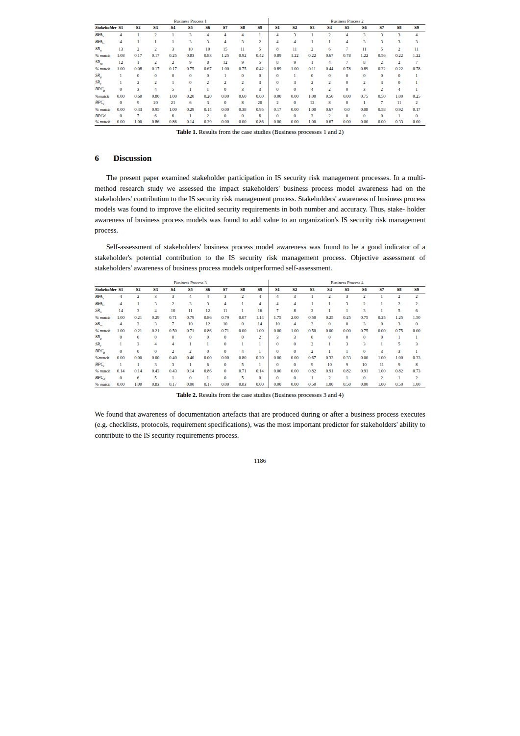| | Business Process 1 | Business Process 2 |
| --- | --- | --- |
| Stakeholder | S1 | S2 | S3 | S4 | S5 | S6 | S7 | S8 | S9 | S1 | S2 | S3 | S4 | S5 | S6 | S7 | S8 | S9 |
| BPA s | 4 | 1 | 2 | 1 | 3 | 4 | 4 | 4 | 1 | 4 | 3 | 1 | 2 | 4 | 3 | 3 | 3 | 4 |
| BPA o | 4 | 1 | 1 | 1 | 3 | 3 | 4 | 3 | 2 | 4 | 4 | 1 | 1 | 4 | 3 | 3 | 3 | 3 |
| SR n | 13 | 2 | 2 | 3 | 10 | 10 | 15 | 11 | 5 | 8 | 11 | 2 | 6 | 7 | 11 | 5 | 2 | 11 |
| % match | 1.08 | 0.17 | 0.17 | 0.25 | 0.83 | 0.83 | 1.25 | 0.92 | 0.42 | 0.89 | 1.22 | 0.22 | 0.67 | 0.78 | 1.22 | 0.56 | 0.22 | 1.22 |
| SR nt | 12 | 1 | 2 | 2 | 9 | 8 | 12 | 9 | 5 | 8 | 9 | 1 | 4 | 7 | 8 | 2 | 2 | 7 |
| % match | 1.00 | 0.08 | 0.17 | 0.17 | 0.75 | 0.67 | 1.00 | 0.75 | 0.42 | 0.89 | 1.00 | 0.11 | 0.44 | 0.78 | 0.89 | 0.22 | 0.22 | 0.78 |
| SR g | 1 | 0 | 0 | 0 | 0 | 0 | 1 | 0 | 0 | 0 | 1 | 0 | 0 | 0 | 0 | 0 | 0 | 1 |
| SR r | 1 | 2 | 2 | 1 | 0 | 2 | 2 | 2 | 3 | 0 | 3 | 2 | 2 | 0 | 2 | 3 | 0 | 1 |
| BPC p | 0 | 3 | 4 | 5 | 1 | 1 | 0 | 3 | 3 | 0 | 0 | 4 | 2 | 0 | 3 | 2 | 4 | 1 |
| %match | 0.00 | 0.60 | 0.80 | 1.00 | 0.20 | 0.20 | 0.00 | 0.60 | 0.60 | 0.00 | 0.00 | 1.00 | 0.50 | 0.00 | 0.75 | 0.50 | 1.00 | 0.25 |
| BPC i | 0 | 9 | 20 | 21 | 6 | 3 | 0 | 8 | 20 | 2 | 0 | 12 | 8 | 0 | 1 | 7 | 11 | 2 |
| % match | 0.00 | 0.43 | 0.95 | 1.00 | 0.29 | 0.14 | 0.00 | 0.38 | 0.95 | 0.17 | 0.00 | 1.00 | 0.67 | 0.0 | 0.08 | 0.58 | 0.92 | 0.17 |
| BPCd | 0 | 7 | 6 | 6 | 1 | 2 | 0 | 0 | 6 | 0 | 0 | 3 | 2 | 0 | 0 | 0 | 1 | 0 |
| % match | 0.00 | 1.00 | 0.86 | 0.86 | 0.14 | 0.29 | 0.00 | 0.00 | 0.86 | 0.00 | 0.00 | 1.00 | 0.67 | 0.00 | 0.00 | 0.00 | 0.33 | 0.00 |
Table 1. Results from the case studies (Business processes 1 and 2)
6 Discussion
The present paper examined stakeholder participation in IS security risk management processes. In a multi-method research study we assessed the impact stakeholders' business process model awareness had on the stakeholders' contribution to the IS security risk management process. Stakeholders' awareness of business process models was found to improve the elicited security requirements in both number and accuracy. Thus, stake- holder awareness of business process models was found to add value to an organization's IS security risk management process.
Self-assessment of stakeholders' business process model awareness was found to be a good indicator of a stakeholder's potential contribution to the IS security risk management process. Objective assessment of stakeholders' awareness of business process models outperformed self-assessment.
| | Business Process 3 | Business Process 4 |
| --- | --- | --- |
| Stakeholder | S1 | S2 | S3 | S4 | S5 | S6 | S7 | S8 | S9 | S1 | S2 | S3 | S4 | S5 | S6 | S7 | S8 | S9 |
| BPA s | 4 | 2 | 3 | 3 | 4 | 4 | 3 | 2 | 4 | 4 | 3 | 1 | 2 | 3 | 2 | 1 | 2 | 2 |
| BPA o | 4 | 1 | 3 | 2 | 3 | 3 | 4 | 1 | 4 | 4 | 4 | 1 | 1 | 3 | 2 | 1 | 2 | 2 |
| SR n | 14 | 3 | 4 | 10 | 11 | 12 | 11 | 1 | 16 | 7 | 8 | 2 | 1 | 1 | 3 | 1 | 5 | 6 |
| % match | 1.00 | 0.21 | 0.29 | 0.71 | 0.79 | 0.86 | 0.79 | 0.07 | 1.14 | 1.75 | 2.00 | 0.50 | 0.25 | 0.25 | 0.75 | 0.25 | 1.25 | 1.50 |
| SR m | 4 | 3 | 3 | 7 | 10 | 12 | 10 | 0 | 14 | 10 | 4 | 2 | 0 | 0 | 3 | 0 | 3 | 0 |
| % match | 1.00 | 0.21 | 0.21 | 0.50 | 0.71 | 0.86 | 0.71 | 0.00 | 1.00 | 0.00 | 1.00 | 0.50 | 0.00 | 0.00 | 0.75 | 0.00 | 0.75 | 0.00 |
| SR g | 0 | 0 | 0 | 0 | 0 | 0 | 0 | 0 | 2 | 3 | 3 | 0 | 0 | 0 | 0 | 0 | 1 | 1 |
| SR r | 1 | 3 | 4 | 4 | 1 | 1 | 0 | 1 | 1 | 0 | 0 | 2 | 1 | 3 | 3 | 1 | 5 | 3 |
| BPC p | 0 | 0 | 0 | 2 | 2 | 0 | 0 | 4 | 1 | 0 | 0 | 2 | 1 | 1 | 0 | 3 | 3 | 1 |
| %match | 0.00 | 0.00 | 0.00 | 0.40 | 0.40 | 0.00 | 0.00 | 0.80 | 0.20 | 0.00 | 0.00 | 0.67 | 0.33 | 0.33 | 0.00 | 1.00 | 1.00 | 0.33 |
| BPC i | 1 | 1 | 3 | 3 | 1 | 6 | 0 | 5 | 1 | 0 | 0 | 9 | 10 | 9 | 10 | 11 | 9 | 8 |
| % match | 0.14 | 0.14 | 0.43 | 0.43 | 0.14 | 0.86 | 0 | 0.71 | 0.14 | 0.00 | 0.00 | 0.82 | 0.91 | 0.82 | 0.91 | 1.00 | 0.82 | 0.73 |
| BPC d | 0 | 6 | 5 | 1 | 0 | 1 | 0 | 5 | 0 | 0 | 0 | 1 | 2 | 1 | 0 | 2 | 1 | 2 |
| % match | 0.00 | 1.00 | 0.83 | 0.17 | 0.00 | 0.17 | 0.00 | 0.83 | 0.00 | 0.00 | 0.00 | 0.50 | 1.00 | 0.50 | 0.00 | 1.00 | 0.50 | 1.00 |
Table 2. Results from the case studies (Business processes 3 and 4)
We found that awareness of documentation artefacts that are produced during or after a business process executes (e.g. checklists, protocols, requirement specifications), was the most important predictor for stakeholders' ability to contribute to the IS security requirements process.
1186